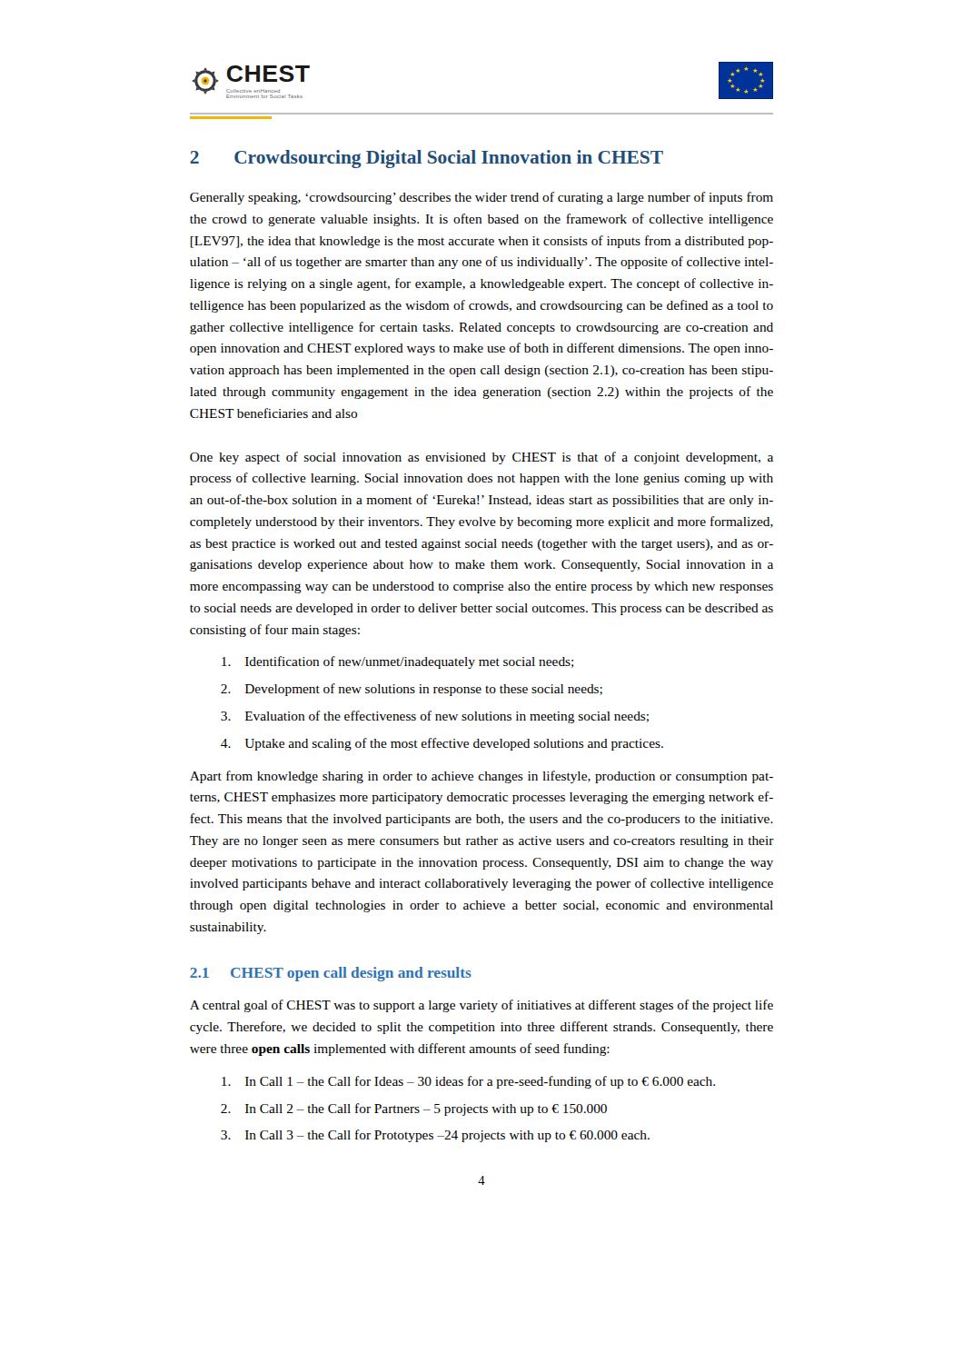CHEST
Collective enHanced Environment for Social Tasks
★ ★ ★ ★ ★ ★ ★ ★ ★ ★ ★ ★
2 Crowdsourcing Digital Social Innovation in CHEST
Generally speaking, ‘crowdsourcing’ describes the wider trend of curating a large number of inputs from the crowd to generate valuable insights. It is often based on the framework of collective intelligence [LEV97], the idea that knowledge is the most accurate when it consists of inputs from a distributed population – ‘all of us together are smarter than any one of us individually’. The opposite of collective intelligence is relying on a single agent, for example, a knowledgeable expert. The concept of collective intelligence has been popularized as the wisdom of crowds, and crowdsourcing can be defined as a tool to gather collective intelligence for certain tasks. Related concepts to crowdsourcing are co-creation and open innovation and CHEST explored ways to make use of both in different dimensions. The open innovation approach has been implemented in the open call design (section 2.1), co-creation has been stipulated through community engagement in the idea generation (section 2.2) within the projects of the CHEST beneficiaries and also
One key aspect of social innovation as envisioned by CHEST is that of a conjoint development, a process of collective learning. Social innovation does not happen with the lone genius coming up with an out-of-the-box solution in a moment of ‘Eureka!’ Instead, ideas start as possibilities that are only incompletely understood by their inventors. They evolve by becoming more explicit and more formalized, as best practice is worked out and tested against social needs (together with the target users), and as organisations develop experience about how to make them work. Consequently, Social innovation in a more encompassing way can be understood to comprise also the entire process by which new responses to social needs are developed in order to deliver better social outcomes. This process can be described as consisting of four main stages:
Identification of new/unmet/inadequately met social needs;
Development of new solutions in response to these social needs;
Evaluation of the effectiveness of new solutions in meeting social needs;
Uptake and scaling of the most effective developed solutions and practices.
Apart from knowledge sharing in order to achieve changes in lifestyle, production or consumption patterns, CHEST emphasizes more participatory democratic processes leveraging the emerging network effect. This means that the involved participants are both, the users and the co-producers to the initiative. They are no longer seen as mere consumers but rather as active users and co-creators resulting in their deeper motivations to participate in the innovation process. Consequently, DSI aim to change the way involved participants behave and interact collaboratively leveraging the power of collective intelligence through open digital technologies in order to achieve a better social, economic and environmental sustainability.
2.1 CHEST open call design and results
A central goal of CHEST was to support a large variety of initiatives at different stages of the project life cycle. Therefore, we decided to split the competition into three different strands. Consequently, there were three open calls implemented with different amounts of seed funding:
In Call 1 – the Call for Ideas – 30 ideas for a pre-seed-funding of up to € 6.000 each.
In Call 2 – the Call for Partners – 5 projects with up to € 150.000
In Call 3 – the Call for Prototypes –24 projects with up to € 60.000 each.
4